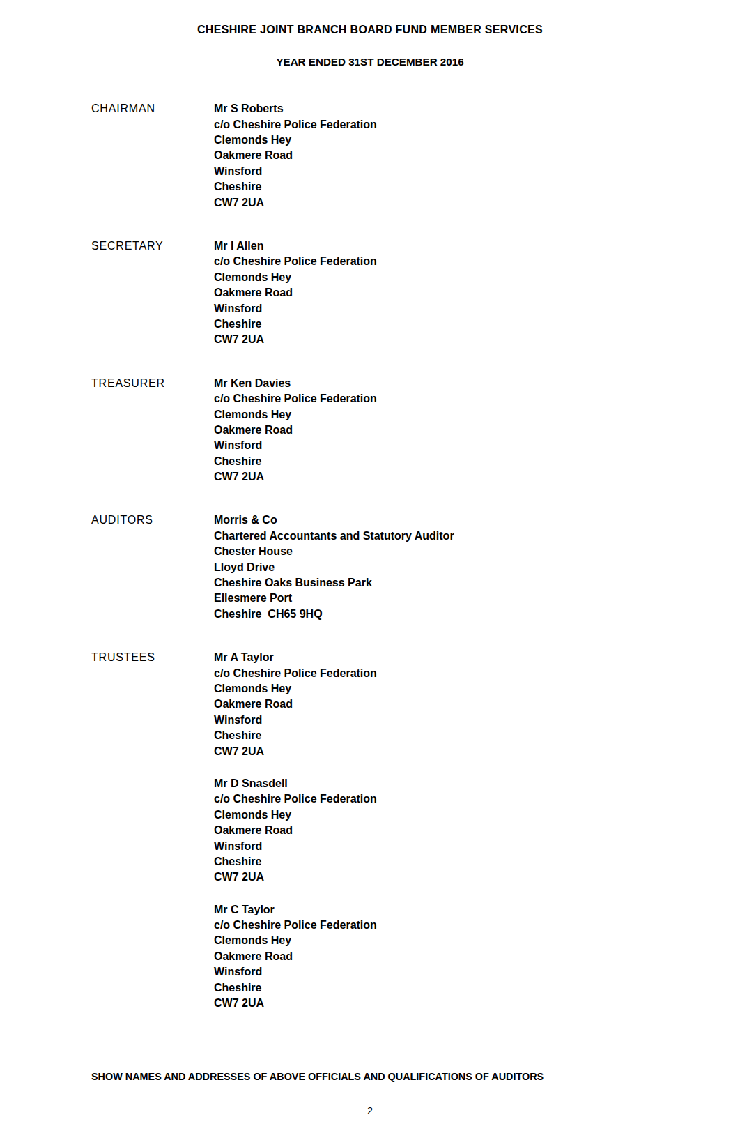CHESHIRE JOINT BRANCH BOARD FUND MEMBER SERVICES
YEAR ENDED 31ST DECEMBER 2016
| CHAIRMAN | Mr S Roberts c/o Cheshire Police Federation Clemonds Hey Oakmere Road Winsford Cheshire CW7 2UA |
| SECRETARY | Mr I Allen c/o Cheshire Police Federation Clemonds Hey Oakmere Road Winsford Cheshire CW7 2UA |
| TREASURER | Mr Ken Davies c/o Cheshire Police Federation Clemonds Hey Oakmere Road Winsford Cheshire CW7 2UA |
| AUDITORS | Morris & Co Chartered Accountants and Statutory Auditor Chester House Lloyd Drive Cheshire Oaks Business Park Ellesmere Port Cheshire CH65 9HQ |
| TRUSTEES | Mr A Taylor c/o Cheshire Police Federation Clemonds Hey Oakmere Road Winsford Cheshire CW7 2UA Mr D Snasdell c/o Cheshire Police Federation Clemonds Hey Oakmere Road Winsford Cheshire CW7 2UA Mr C Taylor c/o Cheshire Police Federation Clemonds Hey Oakmere Road Winsford Cheshire CW7 2UA |
SHOW NAMES AND ADDRESSES OF ABOVE OFFICIALS AND QUALIFICATIONS OF AUDITORS
2